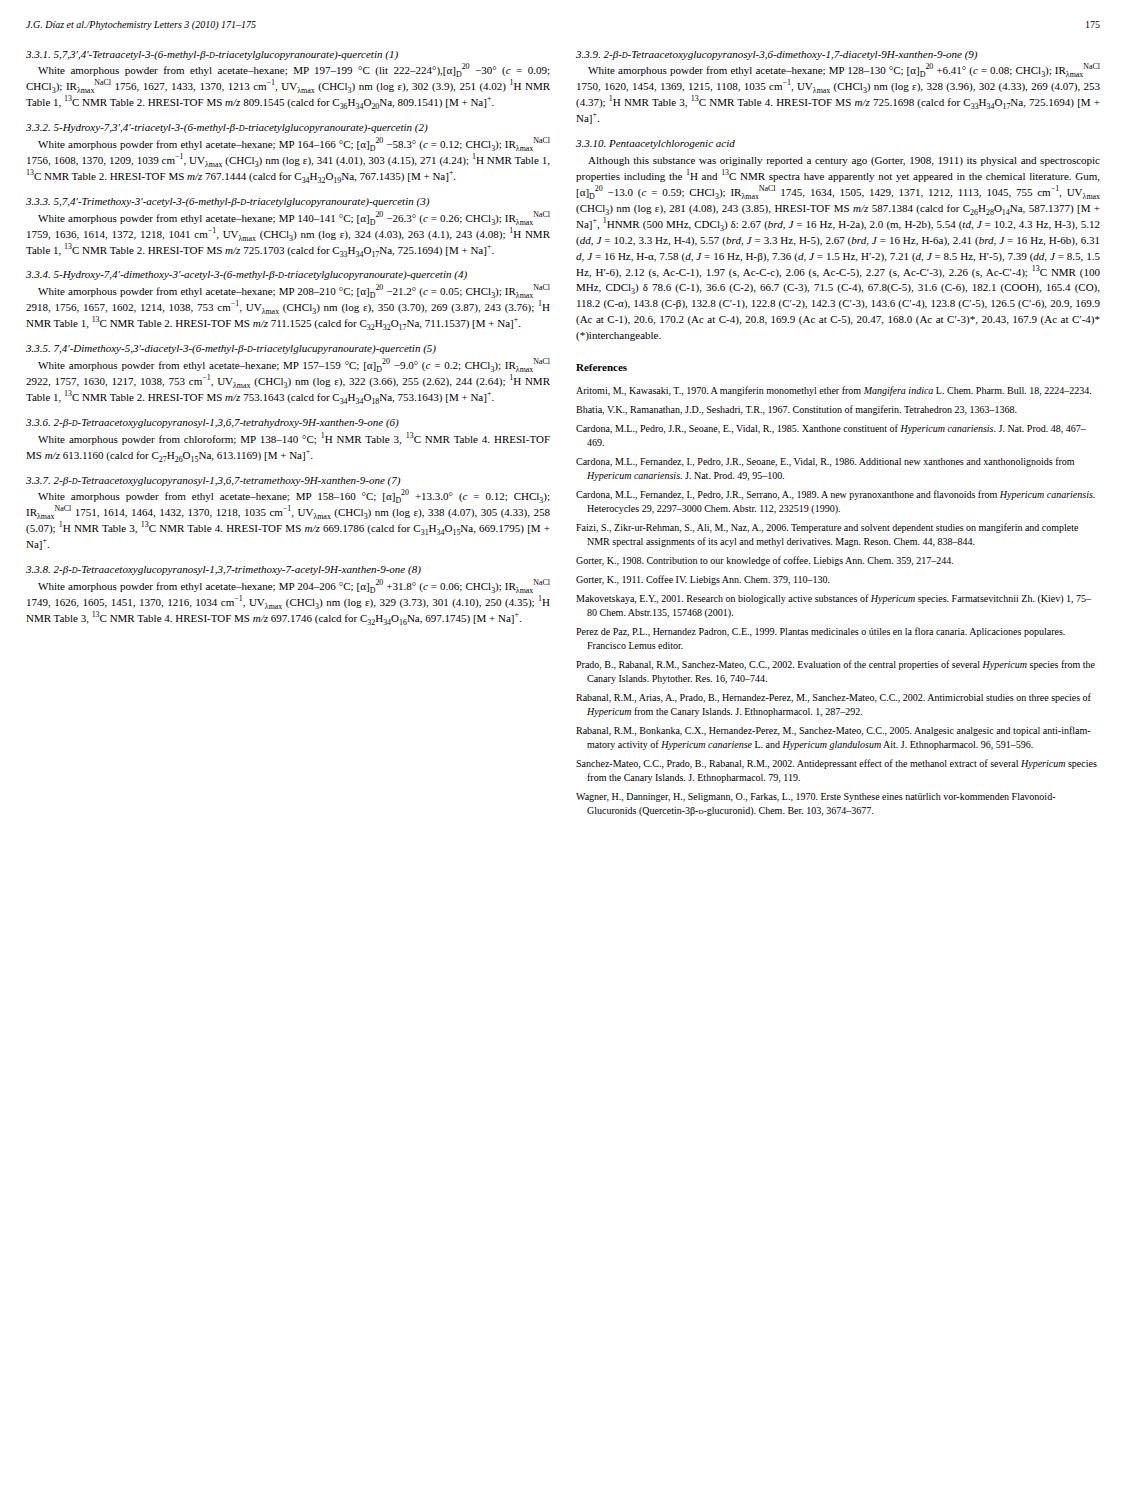J.G. Díaz et al./Phytochemistry Letters 3 (2010) 171–175 175
3.3.1. 5,7,3′,4′-Tetraacetyl-3-(6-methyl-β-d-triacetylglucopyranourate)-quercetin (1)
White amorphous powder from ethyl acetate–hexane; MP 197–199 °C (lit 222–224°),[α]D20 −30° (c = 0.09; CHCl3); IRλmaxNaCl 1756, 1627, 1433, 1370, 1213 cm−1, UVλmax (CHCl3) nm (log ε), 302 (3.9), 251 (4.02) 1H NMR Table 1, 13C NMR Table 2. HRESI-TOF MS m/z 809.1545 (calcd for C36H34O20Na, 809.1541) [M + Na]+.
3.3.2. 5-Hydroxy-7,3′,4′-triacetyl-3-(6-methyl-β-d-triacetylglucopyranourate)-quercetin (2)
White amorphous powder from ethyl acetate–hexane; MP 164–166 °C; [α]D20 −58.3° (c = 0.12; CHCl3); IRλmaxNaCl 1756, 1608, 1370, 1209, 1039 cm−1, UVλmax (CHCl3) nm (log ε), 341 (4.01), 303 (4.15), 271 (4.24); 1H NMR Table 1, 13C NMR Table 2. HRESI-TOF MS m/z 767.1444 (calcd for C34H32O19Na, 767.1435) [M + Na]+.
3.3.3. 5,7,4′-Trimethoxy-3′-acetyl-3-(6-methyl-β-d-triacetylglucopyranourate)-quercetin (3)
White amorphous powder from ethyl acetate–hexane; MP 140–141 °C; [α]D20 −26.3° (c = 0.26; CHCl3); IRλmaxNaCl 1759, 1636, 1614, 1372, 1218, 1041 cm−1, UVλmax (CHCl3) nm (log ε), 324 (4.03), 263 (4.1), 243 (4.08); 1H NMR Table 1, 13C NMR Table 2. HRESI-TOF MS m/z 725.1703 (calcd for C33H34O17Na, 725.1694) [M + Na]+.
3.3.4. 5-Hydroxy-7,4′-dimethoxy-3′-acetyl-3-(6-methyl-β-d-triacetylglucopyranourate)-quercetin (4)
White amorphous powder from ethyl acetate–hexane; MP 208–210 °C; [α]D20 −21.2° (c = 0.05; CHCl3); IRλmaxNaCl 2918, 1756, 1657, 1602, 1214, 1038, 753 cm−1, UVλmax (CHCl3) nm (log ε), 350 (3.70), 269 (3.87), 243 (3.76); 1H NMR Table 1, 13C NMR Table 2. HRESI-TOF MS m/z 711.1525 (calcd for C32H32O17Na, 711.1537) [M + Na]+.
3.3.5. 7,4′-Dimethoxy-5,3′-diacetyl-3-(6-methyl-β-d-triacetylglucupyranourate)-quercetin (5)
White amorphous powder from ethyl acetate–hexane; MP 157–159 °C; [α]D20 −9.0° (c = 0.2; CHCl3); IRλmaxNaCl 2922, 1757, 1630, 1217, 1038, 753 cm−1, UVλmax (CHCl3) nm (log ε), 322 (3.66), 255 (2.62), 244 (2.64); 1H NMR Table 1, 13C NMR Table 2. HRESI-TOF MS m/z 753.1643 (calcd for C34H34O18Na, 753.1643) [M + Na]+.
3.3.6. 2-β-d-Tetraacetoxyglucopyranosyl-1,3,6,7-tetrahydroxy-9H-xanthen-9-one (6)
White amorphous powder from chloroform; MP 138–140 °C; 1H NMR Table 3, 13C NMR Table 4. HRESI-TOF MS m/z 613.1160 (calcd for C27H26O15Na, 613.1169) [M + Na]+.
3.3.7. 2-β-d-Tetraacetoxyglucopyranosyl-1,3,6,7-tetramethoxy-9H-xanthen-9-one (7)
White amorphous powder from ethyl acetate–hexane; MP 158–160 °C; [α]D20 +13.3.0° (c = 0.12; CHCl3); IRλmaxNaCl 1751, 1614, 1464, 1432, 1370, 1218, 1035 cm−1, UVλmax (CHCl3) nm (log ε), 338 (4.07), 305 (4.33), 258 (5.07); 1H NMR Table 3, 13C NMR Table 4. HRESI-TOF MS m/z 669.1786 (calcd for C31H34O15Na, 669.1795) [M + Na]+.
3.3.8. 2-β-d-Tetraacetoxyglucopyranosyl-1,3,7-trimethoxy-7-acetyl-9H-xanthen-9-one (8)
White amorphous powder from ethyl acetate–hexane; MP 204–206 °C; [α]D20 +31.8° (c = 0.06; CHCl3); IRλmaxNaCl 1749, 1626, 1605, 1451, 1370, 1216, 1034 cm−1, UVλmax (CHCl3) nm (log ε), 329 (3.73), 301 (4.10), 250 (4.35); 1H NMR Table 3, 13C NMR Table 4. HRESI-TOF MS m/z 697.1746 (calcd for C32H34O16Na, 697.1745) [M + Na]+.
3.3.9. 2-β-d-Tetraacetoxyglucopyranosyl-3,6-dimethoxy-1,7-diacetyl-9H-xanthen-9-one (9)
White amorphous powder from ethyl acetate–hexane; MP 128–130 °C; [α]D20 +6.41° (c = 0.08; CHCl3); IRλmaxNaCl 1750, 1620, 1454, 1369, 1215, 1108, 1035 cm−1, UVλmax (CHCl3) nm (log ε), 328 (3.96), 302 (4.33), 269 (4.07), 253 (4.37); 1H NMR Table 3, 13C NMR Table 4. HRESI-TOF MS m/z 725.1698 (calcd for C33H34O17Na, 725.1694) [M + Na]+.
3.3.10. Pentaacetylchlorogenic acid
Although this substance was originally reported a century ago (Gorter, 1908, 1911) its physical and spectroscopic properties including the 1H and 13C NMR spectra have apparently not yet appeared in the chemical literature. Gum, [α]D20 −13.0 (c = 0.59; CHCl3); IRλmaxNaCl 1745, 1634, 1505, 1429, 1371, 1212, 1113, 1045, 755 cm−1, UVλmax (CHCl3) nm (log ε), 281 (4.08), 243 (3.85), HRESI-TOF MS m/z 587.1384 (calcd for C26H28O14Na, 587.1377) [M + Na]+, 1HNMR (500 MHz, CDCl3) δ: 2.67 (brd, J = 16 Hz, H-2a), 2.0 (m, H-2b), 5.54 (td, J = 10.2, 4.3 Hz, H-3), 5.12 (dd, J = 10.2, 3.3 Hz, H-4), 5.57 (brd, J = 3.3 Hz, H-5), 2.67 (brd, J = 16 Hz, H-6a), 2.41 (brd, J = 16 Hz, H-6b), 6.31 d, J = 16 Hz, H-α, 7.58 (d, J = 16 Hz, H-β), 7.36 (d, J = 1.5 Hz, H′-2), 7.21 (d, J = 8.5 Hz, H′-5), 7.39 (dd, J = 8.5, 1.5 Hz, H′-6), 2.12 (s, Ac-C-1), 1.97 (s, Ac-C-c), 2.06 (s, Ac-C-5), 2.27 (s, Ac-C′-3), 2.26 (s, Ac-C′-4); 13C NMR (100 MHz, CDCl3) δ 78.6 (C-1), 36.6 (C-2), 66.7 (C-3), 71.5 (C-4), 67.8(C-5), 31.6 (C-6), 182.1 (COOH), 165.4 (CO), 118.2 (C-α), 143.8 (C-β), 132.8 (C′-1), 122.8 (C′-2), 142.3 (C′-3), 143.6 (C′-4), 123.8 (C′-5), 126.5 (C′-6), 20.9, 169.9 (Ac at C-1), 20.6, 170.2 (Ac at C-4), 20.8, 169.9 (Ac at C-5), 20.47, 168.0 (Ac at C′-3)*, 20.43, 167.9 (Ac at C′-4)* (*)interchangeable.
References
Aritomi, M., Kawasaki, T., 1970. A mangiferin monomethyl ether from Mangifera indica L. Chem. Pharm. Bull. 18, 2224–2234.
Bhatia, V.K., Ramanathan, J.D., Seshadri, T.R., 1967. Constitution of mangiferin. Tetrahedron 23, 1363–1368.
Cardona, M.L., Pedro, J.R., Seoane, E., Vidal, R., 1985. Xanthone constituent of Hypericum canariensis. J. Nat. Prod. 48, 467–469.
Cardona, M.L., Fernandez, I., Pedro, J.R., Seoane, E., Vidal, R., 1986. Additional new xanthones and xanthonolignoids from Hypericum canariensis. J. Nat. Prod. 49, 95–100.
Cardona, M.L., Fernandez, I., Pedro, J.R., Serrano, A., 1989. A new pyranoxanthone and flavonoids from Hypericum canariensis. Heterocycles 29, 2297–3000 Chem. Abstr. 112, 232519 (1990).
Faizi, S., Zikr-ur-Rehman, S., Ali, M., Naz, A., 2006. Temperature and solvent dependent studies on mangiferin and complete NMR spectral assignments of its acyl and methyl derivatives. Magn. Reson. Chem. 44, 838–844.
Gorter, K., 1908. Contribution to our knowledge of coffee. Liebigs Ann. Chem. 359, 217–244.
Gorter, K., 1911. Coffee IV. Liebigs Ann. Chem. 379, 110–130.
Makovetskaya, E.Y., 2001. Research on biologically active substances of Hypericum species. Farmatsevitchnii Zh. (Kiev) 1, 75–80 Chem. Abstr.135, 157468 (2001).
Perez de Paz, P.L., Hernandez Padron, C.E., 1999. Plantas medicinales o útiles en la flora canaria. Aplicaciones populares. Francisco Lemus editor.
Prado, B., Rabanal, R.M., Sanchez-Mateo, C.C., 2002. Evaluation of the central properties of several Hypericum species from the Canary Islands. Phytother. Res. 16, 740–744.
Rabanal, R.M., Arias, A., Prado, B., Hernandez-Perez, M., Sanchez-Mateo, C.C., 2002. Antimicrobial studies on three species of Hypericum from the Canary Islands. J. Ethnopharmacol. 1, 287–292.
Rabanal, R.M., Bonkanka, C.X., Hernandez-Perez, M., Sanchez-Mateo, C.C., 2005. Analgesic analgesic and topical anti-inflammatory activity of Hypericum canariense L. and Hypericum glandulosum Ait. J. Ethnopharmacol. 96, 591–596.
Sanchez-Mateo, C.C., Prado, B., Rabanal, R.M., 2002. Antidepressant effect of the methanol extract of several Hypericum species from the Canary Islands. J. Ethnopharmacol. 79, 119.
Wagner, H., Danninger, H., Seligmann, O., Farkas, L., 1970. Erste Synthese eines natürlich vor-kommenden Flavonoid-Glucuronids (Quercetin-3β-d-glucuronid). Chem. Ber. 103, 3674–3677.